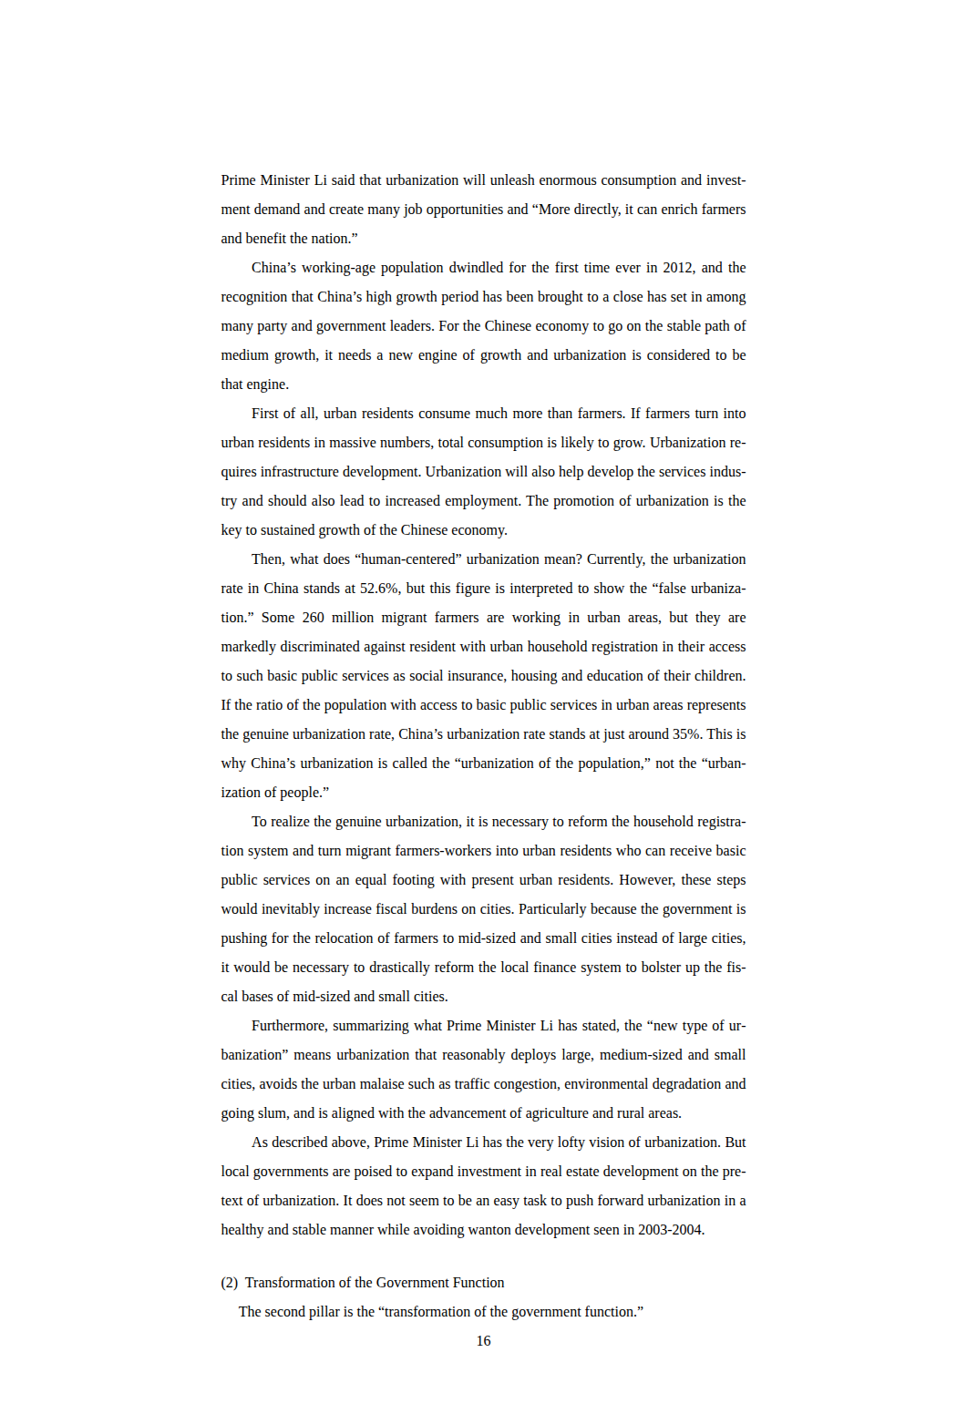Prime Minister Li said that urbanization will unleash enormous consumption and investment demand and create many job opportunities and “More directly, it can enrich farmers and benefit the nation.”
China’s working-age population dwindled for the first time ever in 2012, and the recognition that China’s high growth period has been brought to a close has set in among many party and government leaders. For the Chinese economy to go on the stable path of medium growth, it needs a new engine of growth and urbanization is considered to be that engine.
First of all, urban residents consume much more than farmers. If farmers turn into urban residents in massive numbers, total consumption is likely to grow. Urbanization requires infrastructure development. Urbanization will also help develop the services industry and should also lead to increased employment. The promotion of urbanization is the key to sustained growth of the Chinese economy.
Then, what does “human-centered” urbanization mean? Currently, the urbanization rate in China stands at 52.6%, but this figure is interpreted to show the “false urbanization.” Some 260 million migrant farmers are working in urban areas, but they are markedly discriminated against resident with urban household registration in their access to such basic public services as social insurance, housing and education of their children. If the ratio of the population with access to basic public services in urban areas represents the genuine urbanization rate, China’s urbanization rate stands at just around 35%. This is why China’s urbanization is called the “urbanization of the population,” not the “urbanization of people.”
To realize the genuine urbanization, it is necessary to reform the household registration system and turn migrant farmers-workers into urban residents who can receive basic public services on an equal footing with present urban residents. However, these steps would inevitably increase fiscal burdens on cities. Particularly because the government is pushing for the relocation of farmers to mid-sized and small cities instead of large cities, it would be necessary to drastically reform the local finance system to bolster up the fiscal bases of mid-sized and small cities.
Furthermore, summarizing what Prime Minister Li has stated, the “new type of urbanization” means urbanization that reasonably deploys large, medium-sized and small cities, avoids the urban malaise such as traffic congestion, environmental degradation and going slum, and is aligned with the advancement of agriculture and rural areas.
As described above, Prime Minister Li has the very lofty vision of urbanization. But local governments are poised to expand investment in real estate development on the pretext of urbanization. It does not seem to be an easy task to push forward urbanization in a healthy and stable manner while avoiding wanton development seen in 2003-2004.
(2) Transformation of the Government Function
The second pillar is the “transformation of the government function.”
16